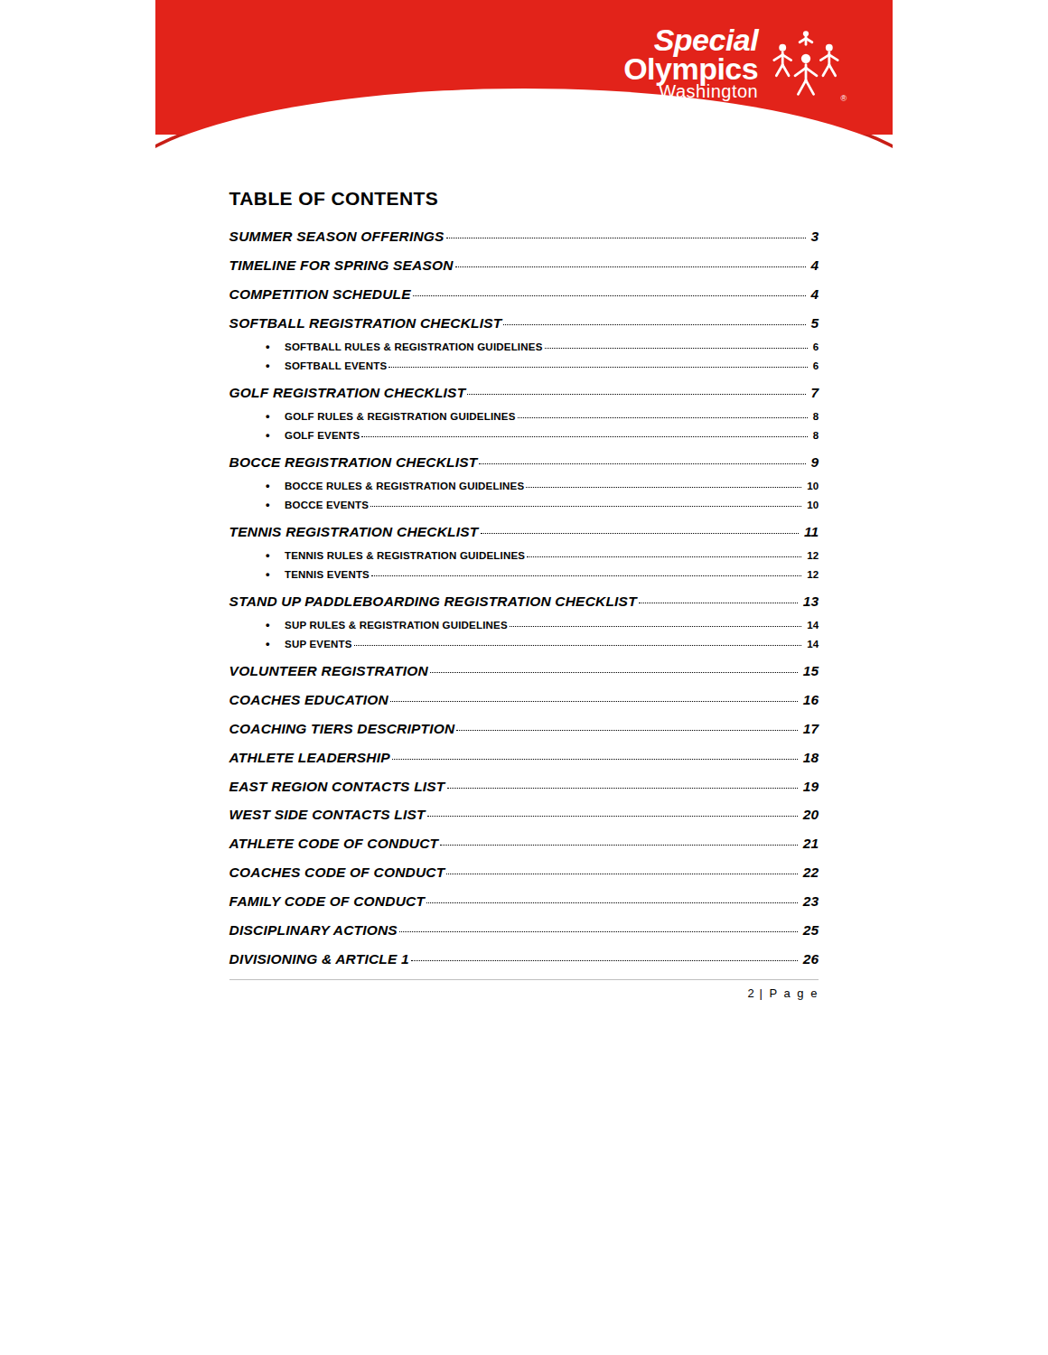Special Olympics Washington
®
TABLE OF CONTENTS
SUMMER SEASON OFFERINGS 3
TIMELINE FOR SPRING SEASON 4
COMPETITION SCHEDULE 4
SOFTBALL REGISTRATION CHECKLIST 5
SOFTBALL RULES & REGISTRATION GUIDELINES 6
SOFTBALL EVENTS 6
GOLF REGISTRATION CHECKLIST 7
GOLF RULES & REGISTRATION GUIDELINES 8
GOLF EVENTS 8
BOCCE REGISTRATION CHECKLIST 9
BOCCE RULES & REGISTRATION GUIDELINES 10
BOCCE EVENTS 10
TENNIS REGISTRATION CHECKLIST 11
TENNIS RULES & REGISTRATION GUIDELINES 12
TENNIS EVENTS 12
STAND UP PADDLEBOARDING REGISTRATION CHECKLIST 13
SUP RULES & REGISTRATION GUIDELINES 14
SUP EVENTS 14
VOLUNTEER REGISTRATION 15
COACHES EDUCATION 16
COACHING TIERS DESCRIPTION 17
ATHLETE LEADERSHIP 18
EAST REGION CONTACTS LIST 19
WEST SIDE CONTACTS LIST 20
ATHLETE CODE OF CONDUCT 21
COACHES CODE OF CONDUCT 22
FAMILY CODE OF CONDUCT 23
DISCIPLINARY ACTIONS 25
DIVISIONING & ARTICLE 1 26
2 | P a g e